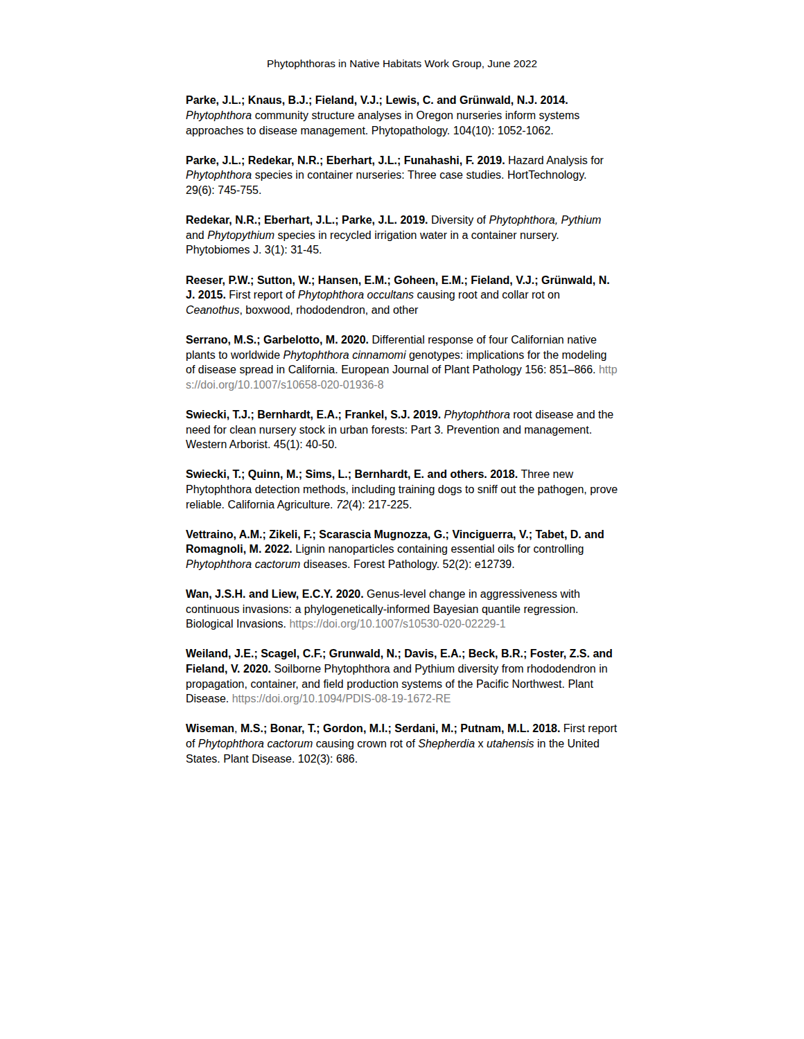Phytophthoras in Native Habitats Work Group, June 2022
Parke, J.L.; Knaus, B.J.; Fieland, V.J.; Lewis, C. and Grünwald, N.J. 2014. Phytophthora community structure analyses in Oregon nurseries inform systems approaches to disease management. Phytopathology. 104(10): 1052-1062.
Parke, J.L.; Redekar, N.R.; Eberhart, J.L.; Funahashi, F. 2019. Hazard Analysis for Phytophthora species in container nurseries: Three case studies. HortTechnology. 29(6): 745-755.
Redekar, N.R.; Eberhart, J.L.; Parke, J.L. 2019. Diversity of Phytophthora, Pythium and Phytopythium species in recycled irrigation water in a container nursery. Phytobiomes J. 3(1): 31-45.
Reeser, P.W.; Sutton, W.; Hansen, E.M.; Goheen, E.M.; Fieland, V.J.; Grünwald, N. J. 2015. First report of Phytophthora occultans causing root and collar rot on Ceanothus, boxwood, rhododendron, and other
Serrano, M.S.; Garbelotto, M. 2020. Differential response of four Californian native plants to worldwide Phytophthora cinnamomi genotypes: implications for the modeling of disease spread in California. European Journal of Plant Pathology 156: 851–866. https://doi.org/10.1007/s10658-020-01936-8
Swiecki, T.J.; Bernhardt, E.A.; Frankel, S.J. 2019. Phytophthora root disease and the need for clean nursery stock in urban forests: Part 3. Prevention and management. Western Arborist. 45(1): 40-50.
Swiecki, T.; Quinn, M.; Sims, L.; Bernhardt, E. and others. 2018. Three new Phytophthora detection methods, including training dogs to sniff out the pathogen, prove reliable. California Agriculture. 72(4): 217-225.
Vettraino, A.M.; Zikeli, F.; Scarascia Mugnozza, G.; Vinciguerra, V.; Tabet, D. and Romagnoli, M. 2022. Lignin nanoparticles containing essential oils for controlling Phytophthora cactorum diseases. Forest Pathology. 52(2): e12739.
Wan, J.S.H. and Liew, E.C.Y. 2020. Genus-level change in aggressiveness with continuous invasions: a phylogenetically-informed Bayesian quantile regression. Biological Invasions. https://doi.org/10.1007/s10530-020-02229-1
Weiland, J.E.; Scagel, C.F.; Grunwald, N.; Davis, E.A.; Beck, B.R.; Foster, Z.S. and Fieland, V. 2020. Soilborne Phytophthora and Pythium diversity from rhododendron in propagation, container, and field production systems of the Pacific Northwest. Plant Disease. https://doi.org/10.1094/PDIS-08-19-1672-RE
Wiseman, M.S.; Bonar, T.; Gordon, M.I.; Serdani, M.; Putnam, M.L. 2018. First report of Phytophthora cactorum causing crown rot of Shepherdia x utahensis in the United States. Plant Disease. 102(3): 686.